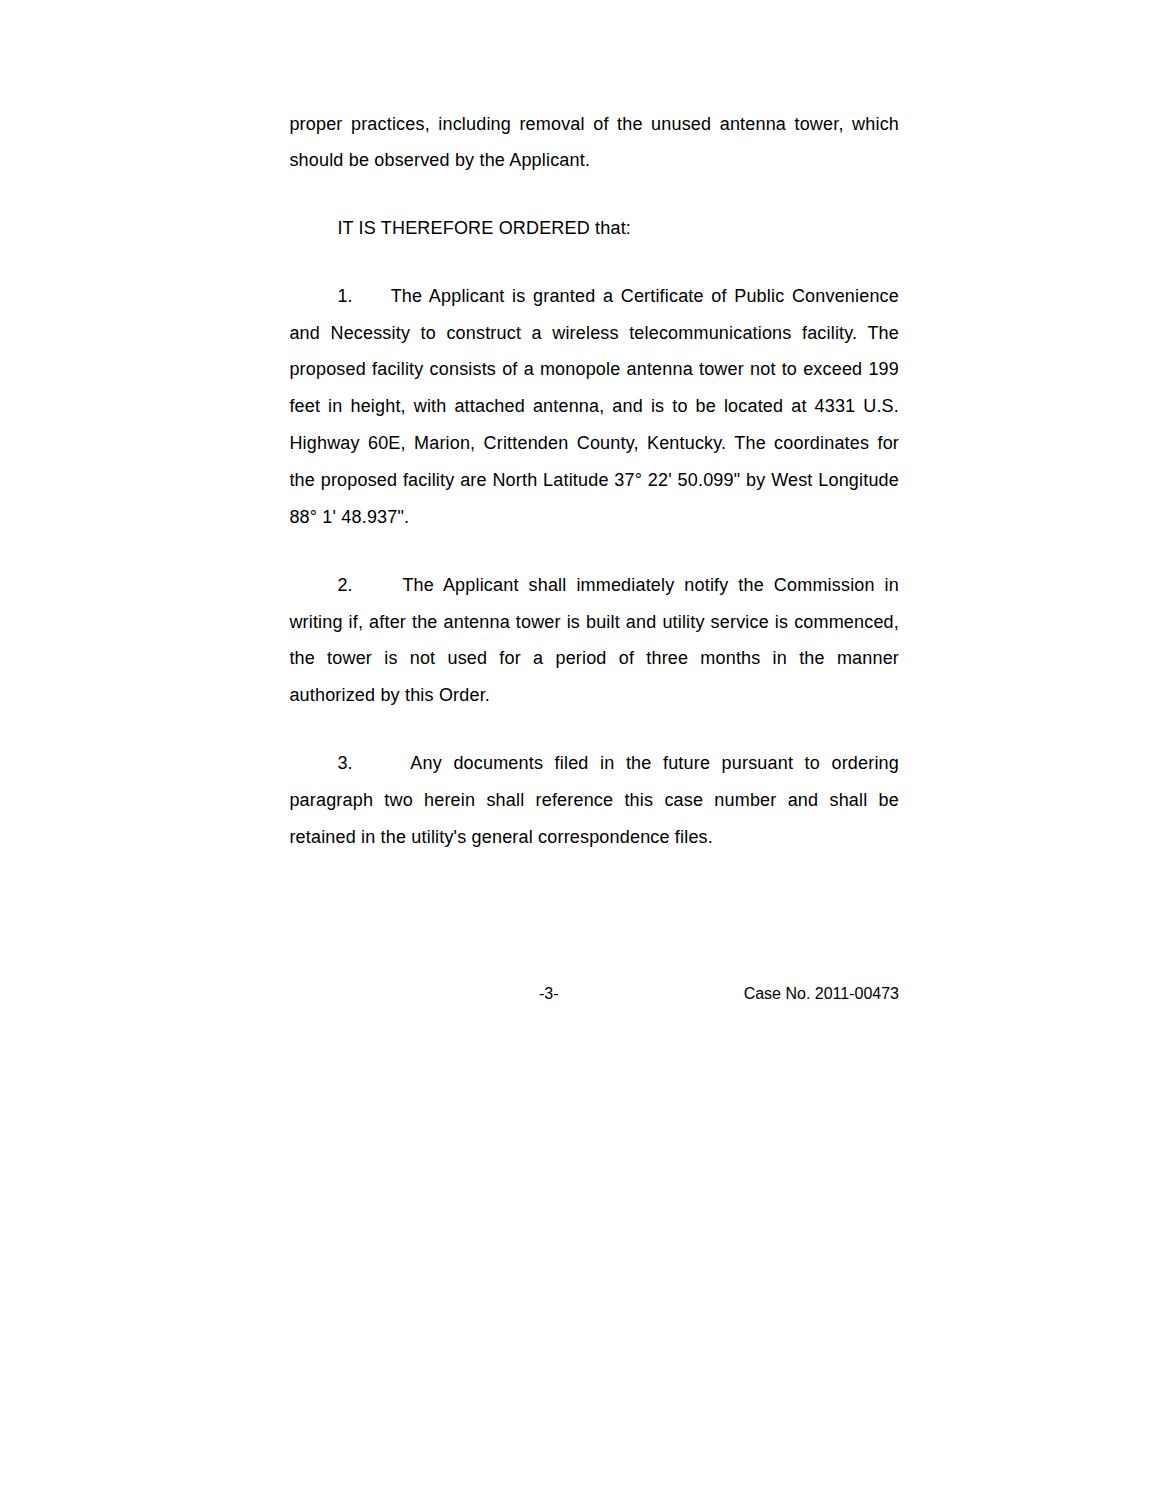proper practices, including removal of the unused antenna tower, which should be observed by the Applicant.
IT IS THEREFORE ORDERED that:
1. The Applicant is granted a Certificate of Public Convenience and Necessity to construct a wireless telecommunications facility. The proposed facility consists of a monopole antenna tower not to exceed 199 feet in height, with attached antenna, and is to be located at 4331 U.S. Highway 60E, Marion, Crittenden County, Kentucky. The coordinates for the proposed facility are North Latitude 37° 22' 50.099" by West Longitude 88° 1' 48.937".
2. The Applicant shall immediately notify the Commission in writing if, after the antenna tower is built and utility service is commenced, the tower is not used for a period of three months in the manner authorized by this Order.
3. Any documents filed in the future pursuant to ordering paragraph two herein shall reference this case number and shall be retained in the utility's general correspondence files.
-3- Case No. 2011-00473